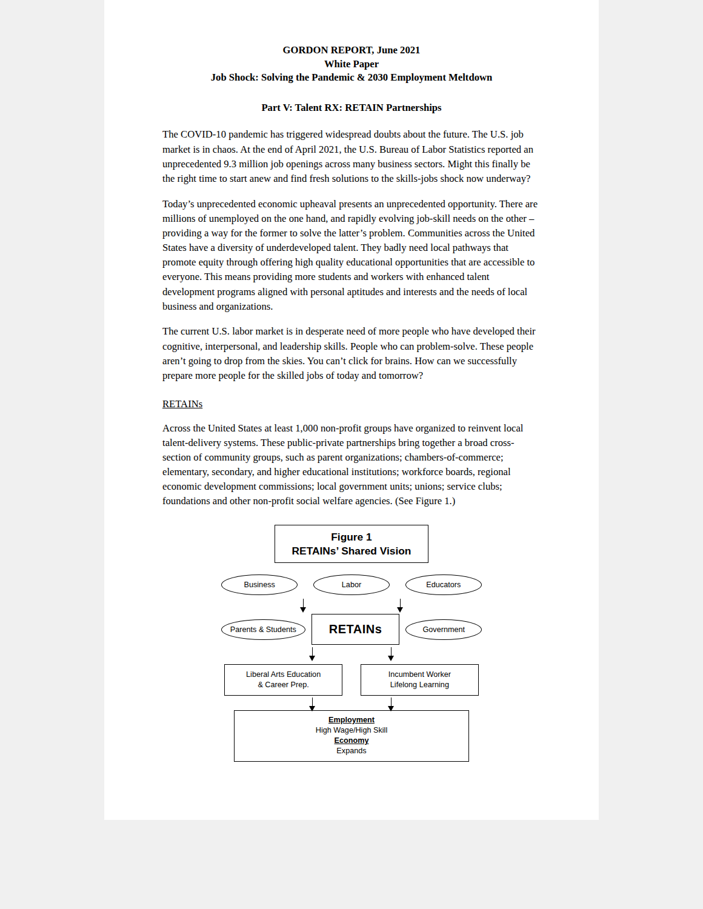GORDON REPORT, June 2021 White Paper Job Shock: Solving the Pandemic & 2030 Employment Meltdown
Part V: Talent RX: RETAIN Partnerships
The COVID-10 pandemic has triggered widespread doubts about the future. The U.S. job market is in chaos. At the end of April 2021, the U.S. Bureau of Labor Statistics reported an unprecedented 9.3 million job openings across many business sectors. Might this finally be the right time to start anew and find fresh solutions to the skills-jobs shock now underway?
Today’s unprecedented economic upheaval presents an unprecedented opportunity. There are millions of unemployed on the one hand, and rapidly evolving job-skill needs on the other – providing a way for the former to solve the latter’s problem. Communities across the United States have a diversity of underdeveloped talent. They badly need local pathways that promote equity through offering high quality educational opportunities that are accessible to everyone. This means providing more students and workers with enhanced talent development programs aligned with personal aptitudes and interests and the needs of local business and organizations.
The current U.S. labor market is in desperate need of more people who have developed their cognitive, interpersonal, and leadership skills. People who can problem-solve. These people aren’t going to drop from the skies. You can’t click for brains. How can we successfully prepare more people for the skilled jobs of today and tomorrow?
RETAINs
Across the United States at least 1,000 non-profit groups have organized to reinvent local talent-delivery systems. These public-private partnerships bring together a broad cross-section of community groups, such as parent organizations; chambers-of-commerce; elementary, secondary, and higher educational institutions; workforce boards, regional economic development commissions; local government units; unions; service clubs; foundations and other non-profit social welfare agencies. (See Figure 1.)
Figure 1
RETAINs’ Shared Vision
Business
Labor
Educators
Parents & Students
RETAINs
Government
Liberal Arts Education
& Career Prep.
Incumbent Worker
Lifelong Learning
Employment
High Wage/High Skill
Economy
Expands